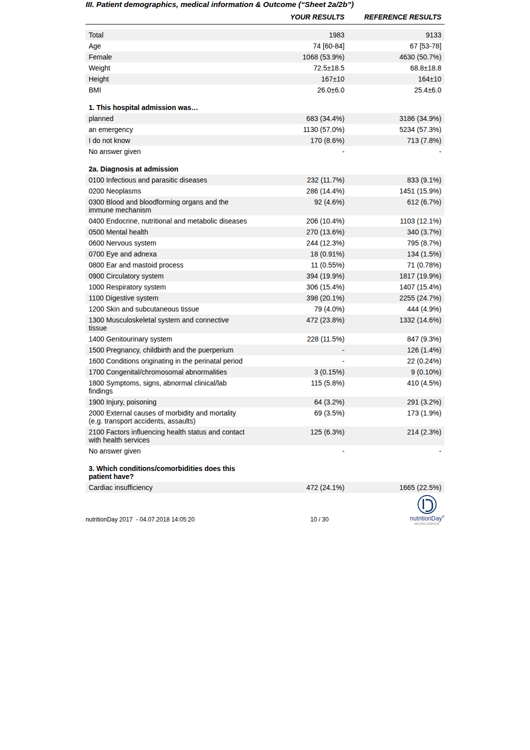III. Patient demographics, medical information & Outcome (“Sheet 2a/2b”)
| | YOUR RESULTS | REFERENCE RESULTS |
| --- | --- | --- |
| Total | 1983 | 9133 |
| Age | 74 [60-84] | 67 [53-78] |
| Female | 1068 (53.9%) | 4630 (50.7%) |
| Weight | 72.5±18.5 | 68.8±18.8 |
| Height | 167±10 | 164±10 |
| BMI | 26.0±6.0 | 25.4±6.0 |
| 1. This hospital admission was… | | |
| planned | 683 (34.4%) | 3186 (34.9%) |
| an emergency | 1130 (57.0%) | 5234 (57.3%) |
| I do not know | 170 (8.6%) | 713 (7.8%) |
| No answer given | - | - |
| 2a. Diagnosis at admission | | |
| 0100 Infectious and parasitic diseases | 232 (11.7%) | 833 (9.1%) |
| 0200 Neoplasms | 286 (14.4%) | 1451 (15.9%) |
| 0300 Blood and bloodforming organs and the immune mechanism | 92 (4.6%) | 612 (6.7%) |
| 0400 Endocrine, nutritional and metabolic diseases | 206 (10.4%) | 1103 (12.1%) |
| 0500 Mental health | 270 (13.6%) | 340 (3.7%) |
| 0600 Nervous system | 244 (12.3%) | 795 (8.7%) |
| 0700 Eye and adnexa | 18 (0.91%) | 134 (1.5%) |
| 0800 Ear and mastoid process | 11 (0.55%) | 71 (0.78%) |
| 0900 Circulatory system | 394 (19.9%) | 1817 (19.9%) |
| 1000 Respiratory system | 306 (15.4%) | 1407 (15.4%) |
| 1100 Digestive system | 398 (20.1%) | 2255 (24.7%) |
| 1200 Skin and subcutaneous tissue | 79 (4.0%) | 444 (4.9%) |
| 1300 Musculoskeletal system and connective tissue | 472 (23.8%) | 1332 (14.6%) |
| 1400 Genitourinary system | 228 (11.5%) | 847 (9.3%) |
| 1500 Pregnancy, childbirth and the puerperium | - | 126 (1.4%) |
| 1600 Conditions originating in the perinatal period | - | 22 (0.24%) |
| 1700 Congenital/chromosomal abnormalities | 3 (0.15%) | 9 (0.10%) |
| 1800 Symptoms, signs, abnormal clinical/lab findings | 115 (5.8%) | 410 (4.5%) |
| 1900 Injury, poisoning | 64 (3.2%) | 291 (3.2%) |
| 2000 External causes of morbidity and mortality (e.g. transport accidents, assaults) | 69 (3.5%) | 173 (1.9%) |
| 2100 Factors influencing health status and contact with health services | 125 (6.3%) | 214 (2.3%) |
| No answer given | - | - |
| 3. Which conditions/comorbidities does this patient have? | | |
| Cardiac insufficiency | 472 (24.1%) | 1665 (22.5%) |
nutritionDay 2017 - 04.07.2018 14:05:20
10 / 30
nutritionDay®
WORLDWIDE